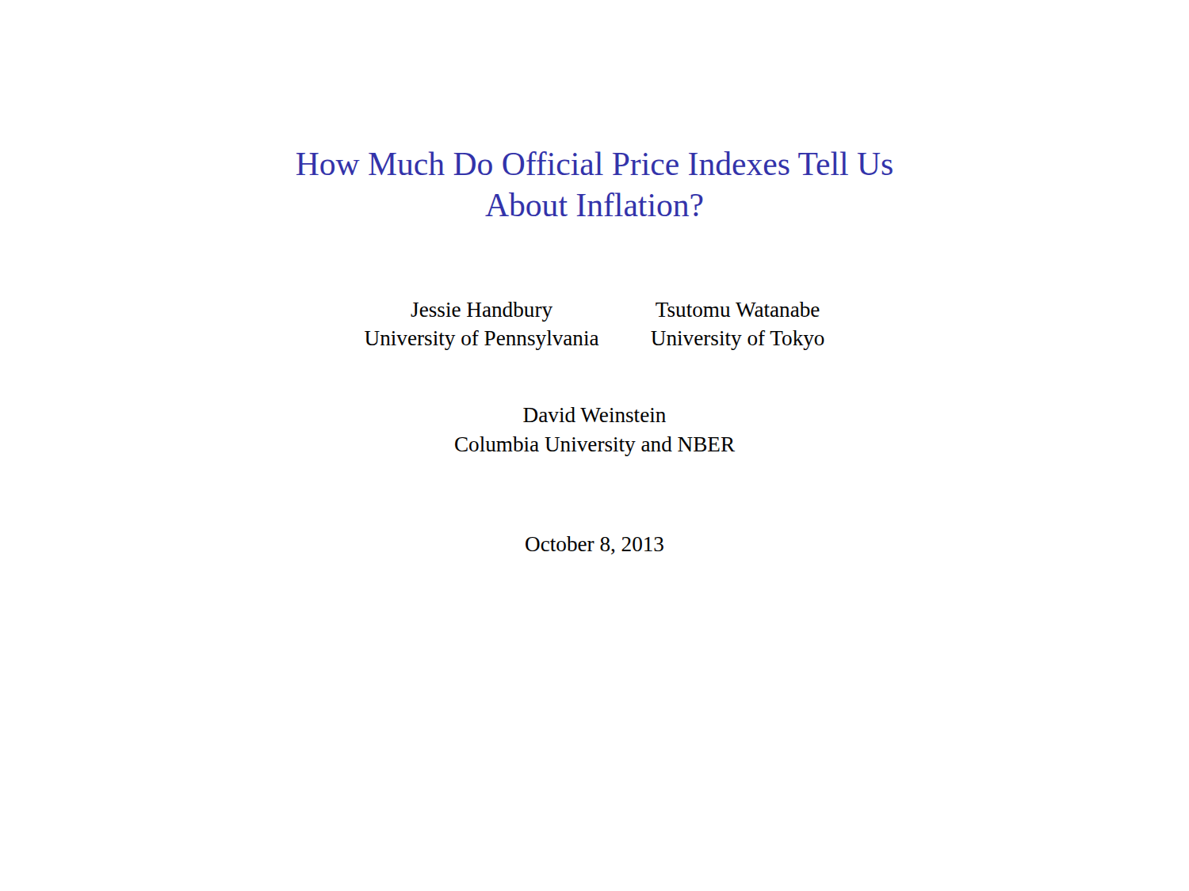How Much Do Official Price Indexes Tell Us About Inflation?
| Jessie Handbury University of Pennsylvania | Tsutomu Watanabe University of Tokyo |
David Weinstein
Columbia University and NBER
October 8, 2013